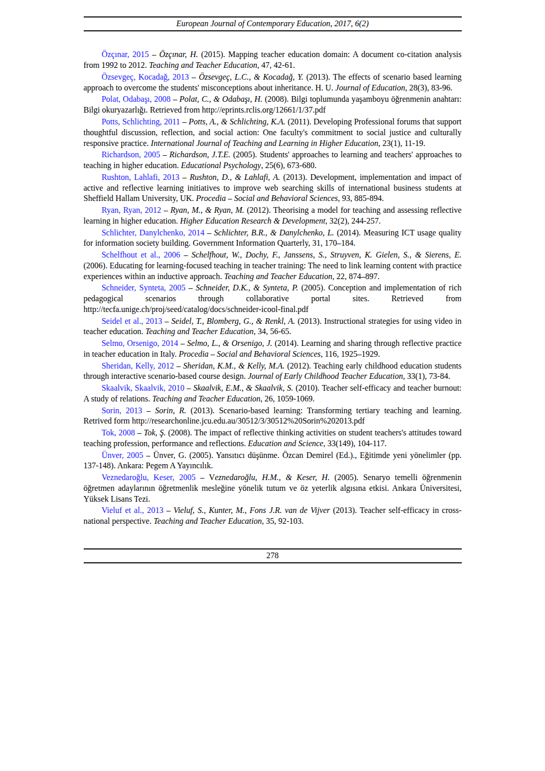European Journal of Contemporary Education, 2017, 6(2)
Özçınar, 2015 – Özçınar, H. (2015). Mapping teacher education domain: A document co-citation analysis from 1992 to 2012. Teaching and Teacher Education, 47, 42-61.
Özsevgeç, Kocadağ, 2013 – Özsevgeç, L.C., & Kocadağ, Y. (2013). The effects of scenario based learning approach to overcome the students' misconceptions about inheritance. H. U. Journal of Education, 28(3), 83-96.
Polat, Odabaşı, 2008 – Polat, C., & Odabaşı, H. (2008). Bilgi toplumunda yaşamboyu öğrenmenin anahtarı: Bilgi okuryazarlığı. Retrieved from http://eprints.rclis.org/12661/1/37.pdf
Potts, Schlichting, 2011 – Potts, A., & Schlichting, K.A. (2011). Developing Professional forums that support thoughtful discussion, reflection, and social action: One faculty's commitment to social justice and culturally responsive practice. International Journal of Teaching and Learning in Higher Education, 23(1), 11-19.
Richardson, 2005 – Richardson, J.T.E. (2005). Students' approaches to learning and teachers' approaches to teaching in higher education. Educational Psychology, 25(6), 673-680.
Rushton, Lahlafi, 2013 – Rushton, D., & Lahlafi, A. (2013). Development, implementation and impact of active and reflective learning initiatives to improve web searching skills of international business students at Sheffield Hallam University, UK. Procedia – Social and Behavioral Sciences, 93, 885-894.
Ryan, Ryan, 2012 – Ryan, M., & Ryan, M. (2012). Theorising a model for teaching and assessing reflective learning in higher education. Higher Education Research & Development, 32(2), 244-257.
Schlichter, Danylchenko, 2014 – Schlichter, B.R., & Danylchenko, L. (2014). Measuring ICT usage quality for information society building. Government Information Quarterly, 31, 170–184.
Schelfhout et al., 2006 – Schelfhout, W., Dochy, F., Janssens, S., Struyven, K. Gielen, S., & Sierens, E. (2006). Educating for learning-focused teaching in teacher training: The need to link learning content with practice experiences within an inductive approach. Teaching and Teacher Education, 22, 874–897.
Schneider, Synteta, 2005 – Schneider, D.K., & Synteta, P. (2005). Conception and implementation of rich pedagogical scenarios through collaborative portal sites. Retrieved from http://tecfa.unige.ch/proj/seed/catalog/docs/schneider-icool-final.pdf
Seidel et al., 2013 – Seidel, T., Blomberg, G., & Renkl, A. (2013). Instructional strategies for using video in teacher education. Teaching and Teacher Education, 34, 56-65.
Selmo, Orsenigo, 2014 – Selmo, L., & Orsenigo, J. (2014). Learning and sharing through reflective practice in teacher education in Italy. Procedia – Social and Behavioral Sciences, 116, 1925–1929.
Sheridan, Kelly, 2012 – Sheridan, K.M., & Kelly, M.A. (2012). Teaching early childhood education students through interactive scenario-based course design. Journal of Early Childhood Teacher Education, 33(1), 73-84.
Skaalvik, Skaalvik, 2010 – Skaalvik, E.M., & Skaalvik, S. (2010). Teacher self-efficacy and teacher burnout: A study of relations. Teaching and Teacher Education, 26, 1059-1069.
Sorin, 2013 – Sorin, R. (2013). Scenario-based learning: Transforming tertiary teaching and learning. Retrived form http://researchonline.jcu.edu.au/30512/3/30512%20Sorin%202013.pdf
Tok, 2008 – Tok, Ş. (2008). The impact of reflective thinking activities on student teachers's attitudes toward teaching profession, performance and reflections. Education and Science, 33(149), 104-117.
Ünver, 2005 – Ünver, G. (2005). Yansıtıcı düşünme. Özcan Demirel (Ed.)., Eğitimde yeni yönelimler (pp. 137-148). Ankara: Pegem A Yayıncılık.
Veznedaroğlu, Keser, 2005 – Veznedaroğlu, H.M., & Keser, H. (2005). Senaryo temelli öğrenmenin öğretmen adaylarının öğretmenlik mesleğine yönelik tutum ve öz yeterlik algısına etkisi. Ankara Üniversitesi, Yüksek Lisans Tezi.
Vieluf et al., 2013 – Vieluf, S., Kunter, M., Fons J.R. van de Vijver (2013). Teacher self-efficacy in cross-national perspective. Teaching and Teacher Education, 35, 92-103.
278